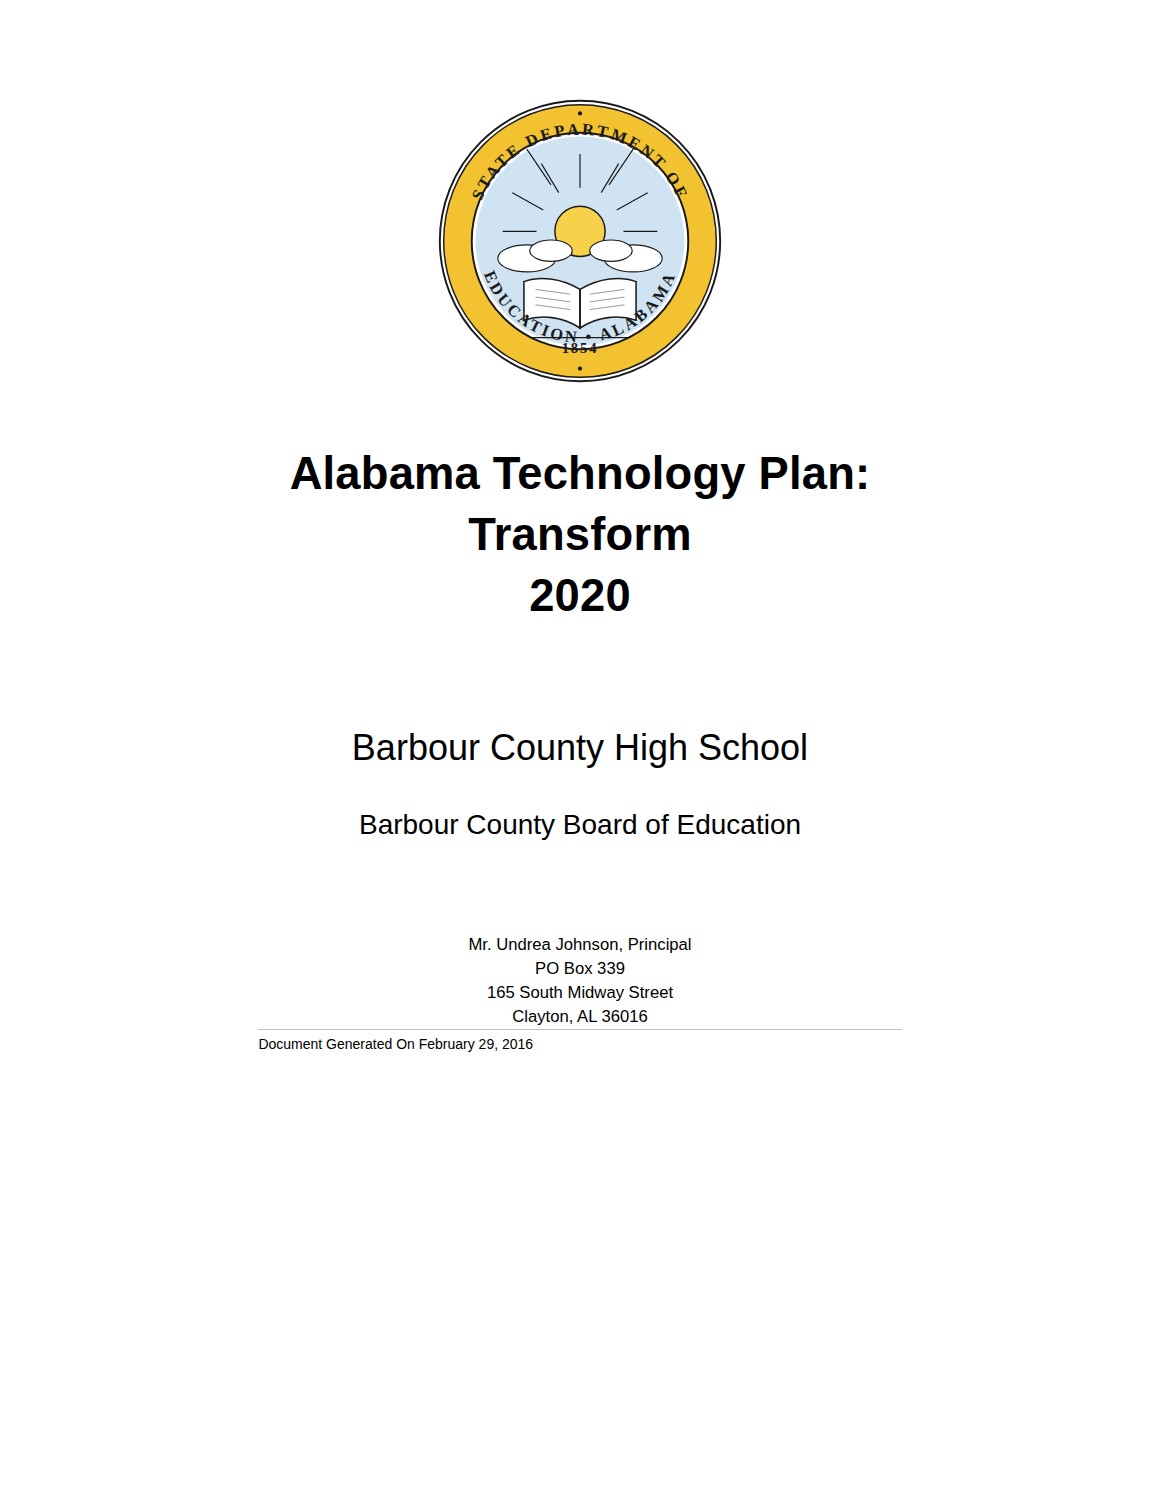1854 STATE DEPARTMENT OF EDUCATION • ALABAMA
Alabama Technology Plan: Transform
2020
Barbour County High School
Barbour County Board of Education
Mr. Undrea Johnson, Principal
PO Box 339
165 South Midway Street
Clayton, AL 36016
Document Generated On February 29, 2016